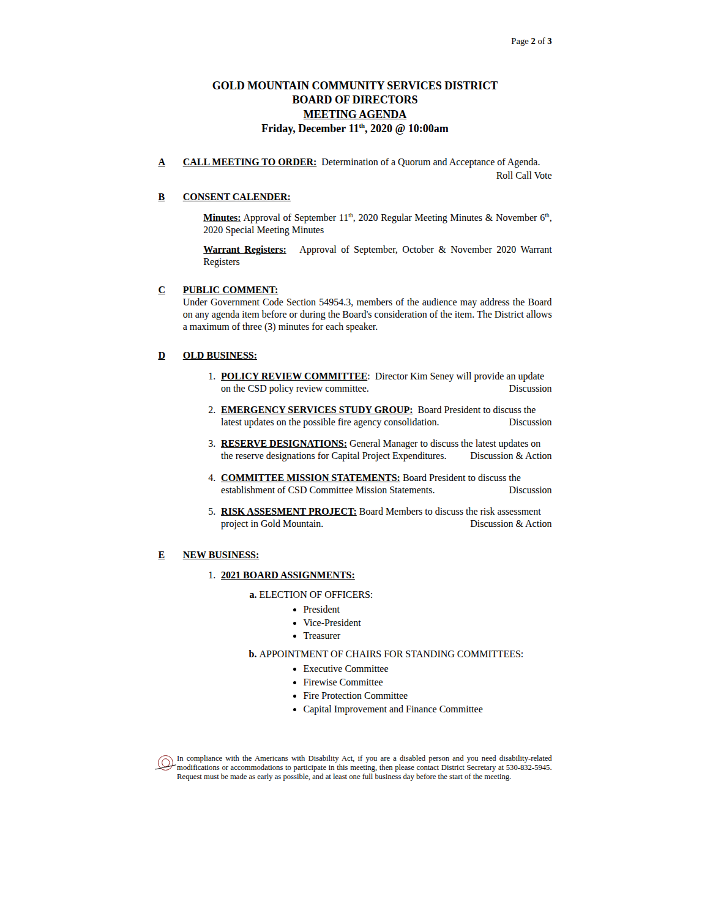Page 2 of 3
GOLD MOUNTAIN COMMUNITY SERVICES DISTRICT
BOARD OF DIRECTORS
MEETING AGENDA
Friday, December 11th, 2020 @ 10:00am
A
CALL MEETING TO ORDER: Determination of a Quorum and Acceptance of Agenda.
Roll Call Vote
B
CONSENT CALENDER:
Minutes: Approval of September 11th, 2020 Regular Meeting Minutes & November 6th, 2020 Special Meeting Minutes
Warrant Registers: Approval of September, October & November 2020 Warrant Registers
C
PUBLIC COMMENT:
Under Government Code Section 54954.3, members of the audience may address the Board on any agenda item before or during the Board's consideration of the item. The District allows a maximum of three (3) minutes for each speaker.
D
OLD BUSINESS:
POLICY REVIEW COMMITTEE: Director Kim Seney will provide an update on the CSD policy review committee.Discussion
EMERGENCY SERVICES STUDY GROUP: Board President to discuss the latest updates on the possible fire agency consolidation.Discussion
RESERVE DESIGNATIONS: General Manager to discuss the latest updates on the reserve designations for Capital Project Expenditures.Discussion & Action
COMMITTEE MISSION STATEMENTS: Board President to discuss the establishment of CSD Committee Mission Statements.Discussion
RISK ASSESMENT PROJECT: Board Members to discuss the risk assessment project in Gold Mountain.Discussion & Action
E
NEW BUSINESS:
2021 BOARD ASSIGNMENTS:
ELECTION OF OFFICERS:
President
Vice-President
Treasurer
APPOINTMENT OF CHAIRS FOR STANDING COMMITTEES:
Executive Committee
Firewise Committee
Fire Protection Committee
Capital Improvement and Finance Committee
In compliance with the Americans with Disability Act, if you are a disabled person and you need disability-related modifications or accommodations to participate in this meeting, then please contact District Secretary at 530-832-5945. Request must be made as early as possible, and at least one full business day before the start of the meeting.